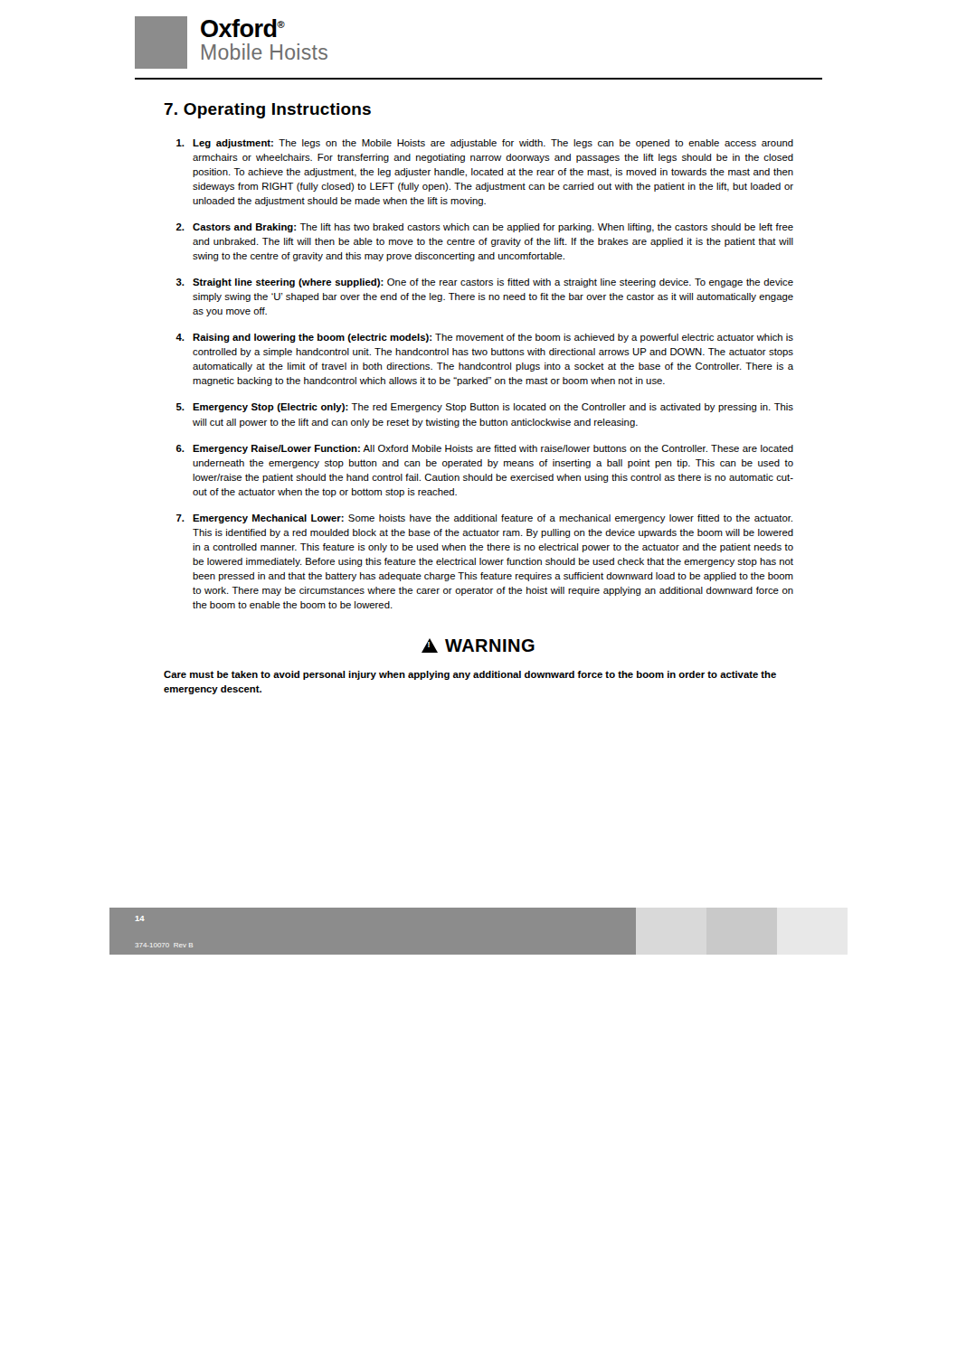Oxford®
Mobile Hoists
7. Operating Instructions
Leg adjustment: The legs on the Mobile Hoists are adjustable for width. The legs can be opened to enable access around armchairs or wheelchairs. For transferring and negotiating narrow doorways and passages the lift legs should be in the closed position. To achieve the adjustment, the leg adjuster handle, located at the rear of the mast, is moved in towards the mast and then sideways from RIGHT (fully closed) to LEFT (fully open). The adjustment can be carried out with the patient in the lift, but loaded or unloaded the adjustment should be made when the lift is moving.
Castors and Braking: The lift has two braked castors which can be applied for parking. When lifting, the castors should be left free and unbraked. The lift will then be able to move to the centre of gravity of the lift. If the brakes are applied it is the patient that will swing to the centre of gravity and this may prove disconcerting and uncomfortable.
Straight line steering (where supplied): One of the rear castors is fitted with a straight line steering device. To engage the device simply swing the ‘U’ shaped bar over the end of the leg. There is no need to fit the bar over the castor as it will automatically engage as you move off.
Raising and lowering the boom (electric models): The movement of the boom is achieved by a powerful electric actuator which is controlled by a simple handcontrol unit. The handcontrol has two buttons with directional arrows UP and DOWN. The actuator stops automatically at the limit of travel in both directions. The handcontrol plugs into a socket at the base of the Controller. There is a magnetic backing to the handcontrol which allows it to be “parked” on the mast or boom when not in use.
Emergency Stop (Electric only): The red Emergency Stop Button is located on the Controller and is activated by pressing in. This will cut all power to the lift and can only be reset by twisting the button anticlockwise and releasing.
Emergency Raise/Lower Function: All Oxford Mobile Hoists are fitted with raise/lower buttons on the Controller. These are located underneath the emergency stop button and can be operated by means of inserting a ball point pen tip. This can be used to lower/raise the patient should the hand control fail. Caution should be exercised when using this control as there is no automatic cut-out of the actuator when the top or bottom stop is reached.
Emergency Mechanical Lower: Some hoists have the additional feature of a mechanical emergency lower fitted to the actuator. This is identified by a red moulded block at the base of the actuator ram. By pulling on the device upwards the boom will be lowered in a controlled manner. This feature is only to be used when the there is no electrical power to the actuator and the patient needs to be lowered immediately. Before using this feature the electrical lower function should be used check that the emergency stop has not been pressed in and that the battery has adequate charge This feature requires a sufficient downward load to be applied to the boom to work. There may be circumstances where the carer or operator of the hoist will require applying an additional downward force on the boom to enable the boom to be lowered.
WARNING
Care must be taken to avoid personal injury when applying any additional downward force to the boom in order to activate the emergency descent.
14
374-10070 Rev B